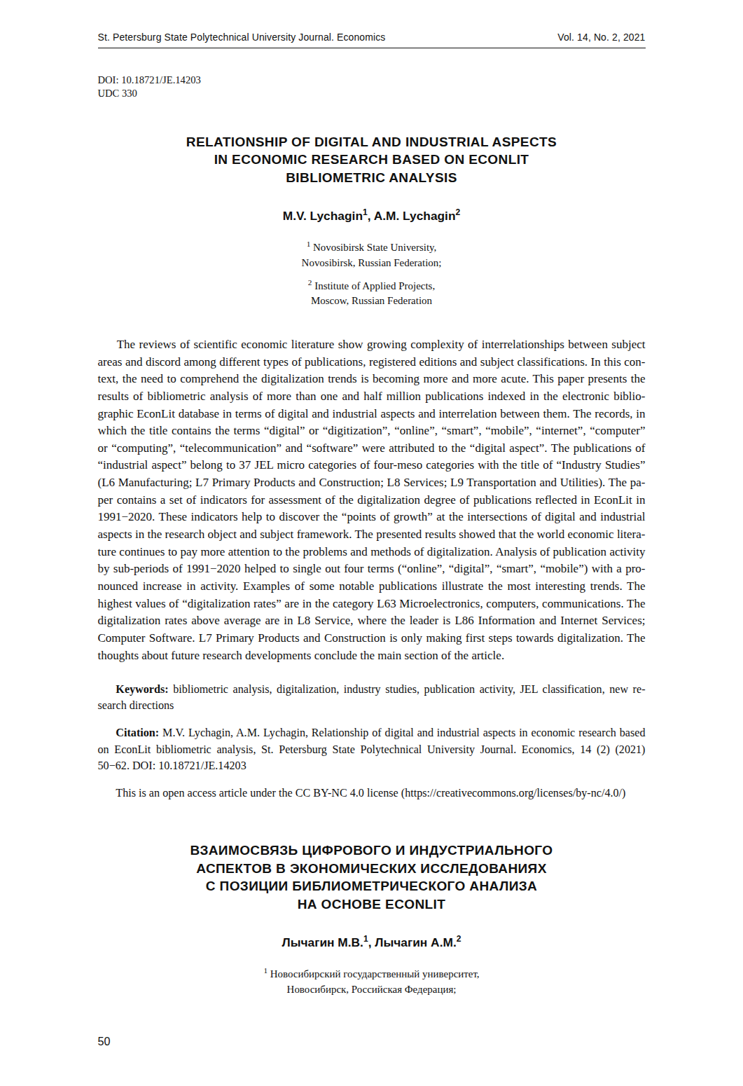St. Petersburg State Polytechnical University Journal. Economics Vol. 14, No. 2, 2021
DOI: 10.18721/JE.14203
UDC 330
Relationship of digital and industrial aspects
in economic research based on EconLit
bibliometric analysis
M.V. Lychagin1, A.M. Lychagin2
1 Novosibirsk State University,
Novosibirsk, Russian Federation;
2 Institute of Applied Projects,
Moscow, Russian Federation
The reviews of scientific economic literature show growing complexity of interrelationships between subject areas and discord among different types of publications, registered editions and subject classifications. In this context, the need to comprehend the digitalization trends is becoming more and more acute. This paper presents the results of bibliometric analysis of more than one and half million publications indexed in the electronic bibliographic EconLit database in terms of digital and industrial aspects and interrelation between them. The records, in which the title contains the terms “digital” or “digitization”, “online”, “smart”, “mobile”, “internet”, “computer” or “computing”, “telecommunication” and “software” were attributed to the “digital aspect”. The publications of “industrial aspect” belong to 37 JEL micro categories of four-meso categories with the title of “Industry Studies” (L6 Manufacturing; L7 Primary Products and Construction; L8 Services; L9 Transportation and Utilities). The paper contains a set of indicators for assessment of the digitalization degree of publications reflected in EconLit in 1991−2020. These indicators help to discover the “points of growth” at the intersections of digital and industrial aspects in the research object and subject framework. The presented results showed that the world economic literature continues to pay more attention to the problems and methods of digitalization. Analysis of publication activity by sub-periods of 1991−2020 helped to single out four terms (“online”, “digital”, “smart”, “mobile”) with a pronounced increase in activity. Examples of some notable publications illustrate the most interesting trends. The highest values of “digitalization rates” are in the category L63 Microelectronics, computers, communications. The digitalization rates above average are in L8 Service, where the leader is L86 Information and Internet Services; Computer Software. L7 Primary Products and Construction is only making first steps towards digitalization. The thoughts about future research developments conclude the main section of the article.
Keywords: bibliometric analysis, digitalization, industry studies, publication activity, JEL classification, new research directions
Citation: M.V. Lychagin, A.M. Lychagin, Relationship of digital and industrial aspects in economic research based on EconLit bibliometric analysis, St. Petersburg State Polytechnical University Journal. Economics, 14 (2) (2021) 50−62. DOI: 10.18721/JE.14203
This is an open access article under the CC BY-NC 4.0 license (https://creativecommons.org/licenses/by-nc/4.0/)
Взаимосвязь цифрового и индустриального
аспектов в экономических исследованиях
с позиции библиометрического анализа
на основе EconLit
Лычагин М.В.1, Лычагин А.М.2
1 Новосибирский государственный университет,
Новосибирск, Российская Федерация;
50